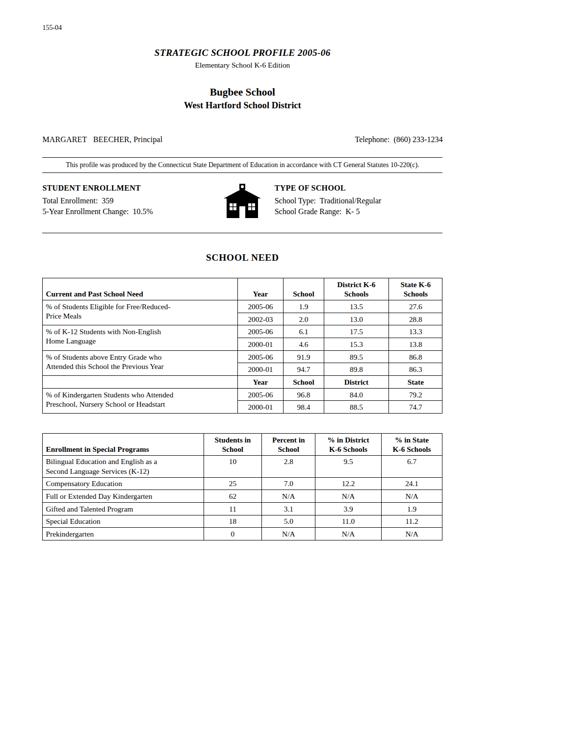155-04
STRATEGIC SCHOOL PROFILE 2005-06
Elementary School K-6 Edition
Bugbee School
West Hartford School District
MARGARET BEECHER, Principal Telephone: (860) 233-1234
This profile was produced by the Connecticut State Department of Education in accordance with CT General Statutes 10-220(c).
STUDENT ENROLLMENT
Total Enrollment: 359
5-Year Enrollment Change: 10.5%
TYPE OF SCHOOL
School Type: Traditional/Regular
School Grade Range: K- 5
SCHOOL NEED
| Current and Past School Need | Year | School | District K-6 Schools | State K-6 Schools |
| --- | --- | --- | --- | --- |
| % of Students Eligible for Free/Reduced- Price Meals | 2005-06 | 1.9 | 13.5 | 27.6 |
| 2002-03 | 2.0 | 13.0 | 28.8 |
| % of K-12 Students with Non-English Home Language | 2005-06 | 6.1 | 17.5 | 13.3 |
| 2000-01 | 4.6 | 15.3 | 13.8 |
| % of Students above Entry Grade who Attended this School the Previous Year | 2005-06 | 91.9 | 89.5 | 86.8 |
| 2000-01 | 94.7 | 89.8 | 86.3 |
| | Year | School | District | State |
| % of Kindergarten Students who Attended Preschool, Nursery School or Headstart | 2005-06 | 96.8 | 84.0 | 79.2 |
| 2000-01 | 98.4 | 88.5 | 74.7 |
| Enrollment in Special Programs | Students in School | Percent in School | % in District K-6 Schools | % in State K-6 Schools |
| --- | --- | --- | --- | --- |
| Bilingual Education and English as a Second Language Services (K-12) | 10 | 2.8 | 9.5 | 6.7 |
| Compensatory Education | 25 | 7.0 | 12.2 | 24.1 |
| Full or Extended Day Kindergarten | 62 | N/A | N/A | N/A |
| Gifted and Talented Program | 11 | 3.1 | 3.9 | 1.9 |
| Special Education | 18 | 5.0 | 11.0 | 11.2 |
| Prekindergarten | 0 | N/A | N/A | N/A |